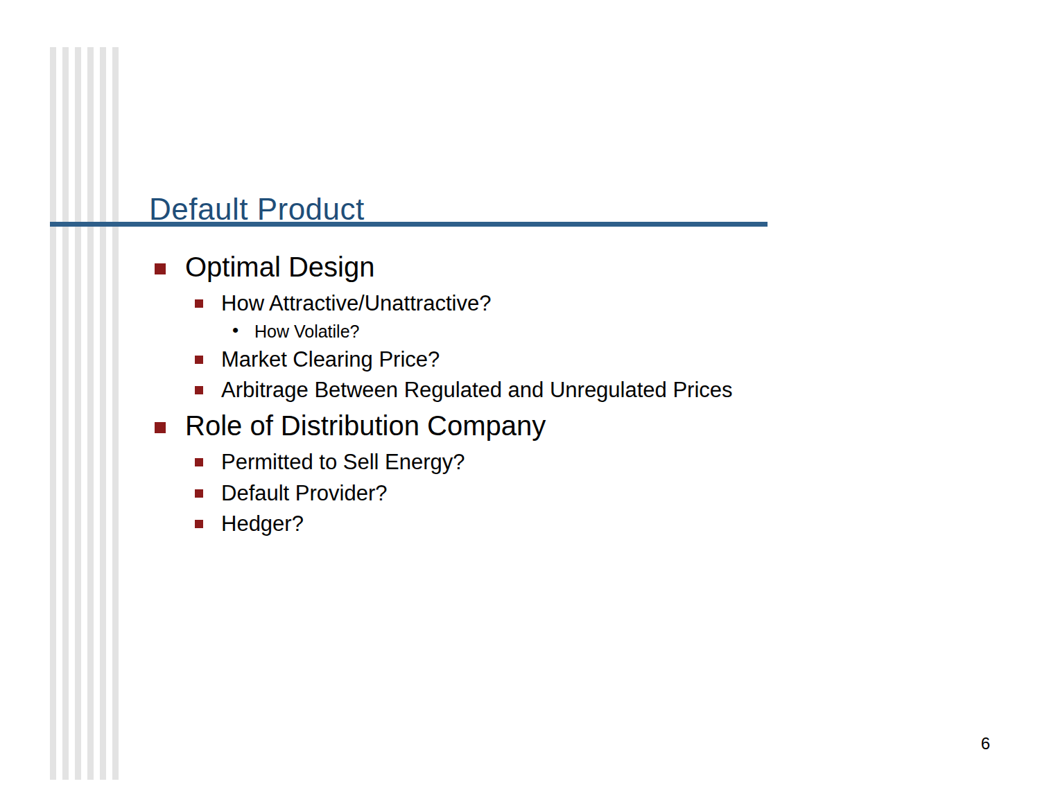Default Product
Optimal Design
How Attractive/Unattractive?
How Volatile?
Market Clearing Price?
Arbitrage Between Regulated and Unregulated Prices
Role of Distribution Company
Permitted to Sell Energy?
Default Provider?
Hedger?
6